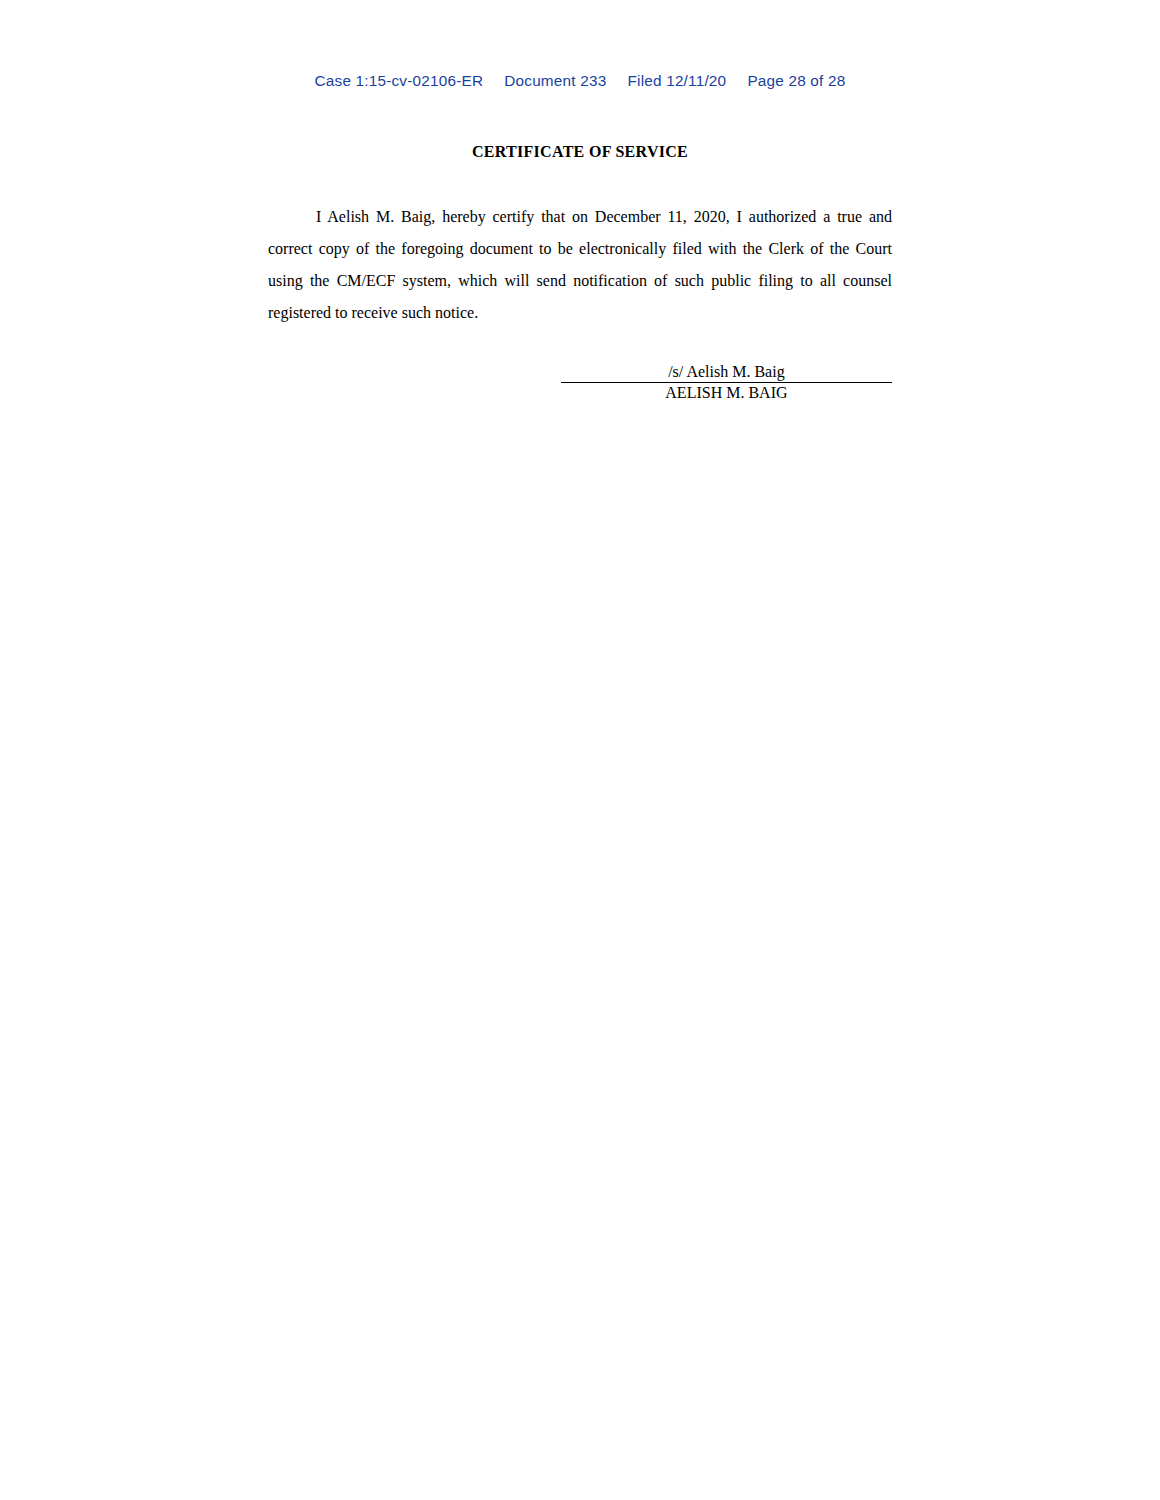Case 1:15-cv-02106-ER Document 233 Filed 12/11/20 Page 28 of 28
CERTIFICATE OF SERVICE
I Aelish M. Baig, hereby certify that on December 11, 2020, I authorized a true and correct copy of the foregoing document to be electronically filed with the Clerk of the Court using the CM/ECF system, which will send notification of such public filing to all counsel registered to receive such notice.
/s/ Aelish M. Baig
AELISH M. BAIG